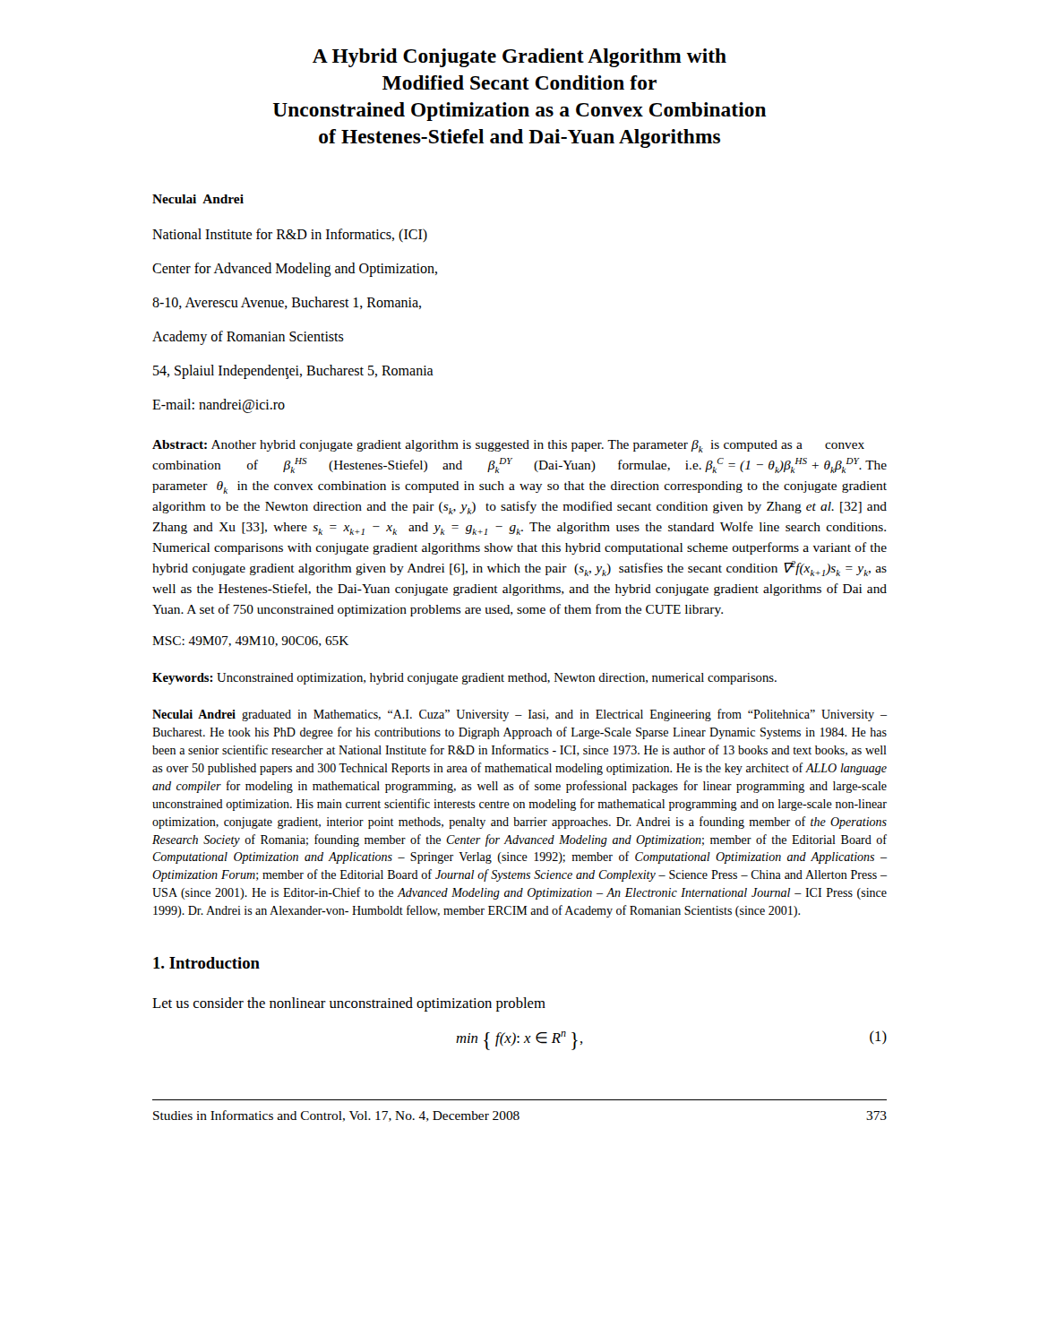A Hybrid Conjugate Gradient Algorithm with
Modified Secant Condition for
Unconstrained Optimization as a Convex Combination
of Hestenes-Stiefel and Dai-Yuan Algorithms
Neculai Andrei
National Institute for R&D in Informatics, (ICI)
Center for Advanced Modeling and Optimization,
8-10, Averescu Avenue, Bucharest 1, Romania,
Academy of Romanian Scientists
54, Splaiul Independenţei, Bucharest 5, Romania
E-mail: nandrei@ici.ro
Abstract: Another hybrid conjugate gradient algorithm is suggested in this paper. The parameter βk is computed as a convex combination of βkHS (Hestenes-Stiefel) and βkDY (Dai-Yuan) formulae, i.e. βkC = (1 − θk)βkHS + θkβkDY. The parameter θk in the convex combination is computed in such a way so that the direction corresponding to the conjugate gradient algorithm to be the Newton direction and the pair (sk, yk) to satisfy the modified secant condition given by Zhang et al. [32] and Zhang and Xu [33], where sk = xk+1 − xk and yk = gk+1 − gk. The algorithm uses the standard Wolfe line search conditions. Numerical comparisons with conjugate gradient algorithms show that this hybrid computational scheme outperforms a variant of the hybrid conjugate gradient algorithm given by Andrei [6], in which the pair (sk, yk) satisfies the secant condition ∇2f(xk+1)sk = yk, as well as the Hestenes-Stiefel, the Dai-Yuan conjugate gradient algorithms, and the hybrid conjugate gradient algorithms of Dai and Yuan. A set of 750 unconstrained optimization problems are used, some of them from the CUTE library.
MSC: 49M07, 49M10, 90C06, 65K
Keywords: Unconstrained optimization, hybrid conjugate gradient method, Newton direction, numerical comparisons.
Neculai Andrei graduated in Mathematics, “A.I. Cuza” University – Iasi, and in Electrical Engineering from “Politehnica” University – Bucharest. He took his PhD degree for his contributions to Digraph Approach of Large-Scale Sparse Linear Dynamic Systems in 1984. He has been a senior scientific researcher at National Institute for R&D in Informatics - ICI, since 1973. He is author of 13 books and text books, as well as over 50 published papers and 300 Technical Reports in area of mathematical modeling optimization. He is the key architect of ALLO language and compiler for modeling in mathematical programming, as well as of some professional packages for linear programming and large-scale unconstrained optimization. His main current scientific interests centre on modeling for mathematical programming and on large-scale non-linear optimization, conjugate gradient, interior point methods, penalty and barrier approaches. Dr. Andrei is a founding member of the Operations Research Society of Romania; founding member of the Center for Advanced Modeling and Optimization; member of the Editorial Board of Computational Optimization and Applications – Springer Verlag (since 1992); member of Computational Optimization and Applications – Optimization Forum; member of the Editorial Board of Journal of Systems Science and Complexity – Science Press – China and Allerton Press – USA (since 2001). He is Editor-in-Chief to the Advanced Modeling and Optimization – An Electronic International Journal – ICI Press (since 1999). Dr. Andrei is an Alexander-von- Humboldt fellow, member ERCIM and of Academy of Romanian Scientists (since 2001).
1. Introduction
Let us consider the nonlinear unconstrained optimization problem
min { f(x): x ∈ Rn }, (1)
Studies in Informatics and Control, Vol. 17, No. 4, December 2008 373